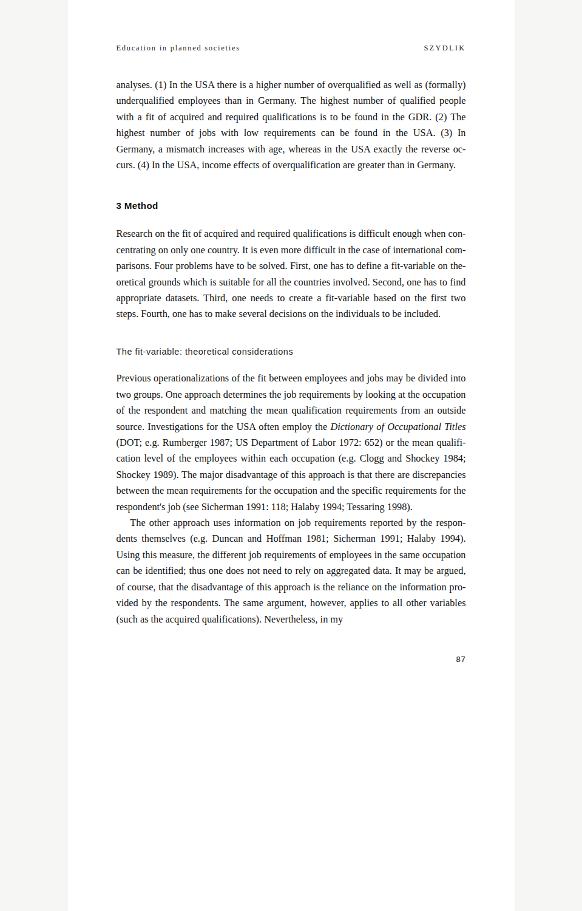Education in planned societies SZYDLIK
analyses. (1) In the USA there is a higher number of overqualified as well as (formally) underqualified employees than in Germany. The highest number of qualified people with a fit of acquired and required qualifications is to be found in the GDR. (2) The highest number of jobs with low requirements can be found in the USA. (3) In Germany, a mismatch increases with age, whereas in the USA exactly the reverse occurs. (4) In the USA, income effects of overqualification are greater than in Germany.
3 Method
Research on the fit of acquired and required qualifications is difficult enough when concentrating on only one country. It is even more difficult in the case of international comparisons. Four problems have to be solved. First, one has to define a fit-variable on theoretical grounds which is suitable for all the countries involved. Second, one has to find appropriate datasets. Third, one needs to create a fit-variable based on the first two steps. Fourth, one has to make several decisions on the individuals to be included.
The fit-variable: theoretical considerations
Previous operationalizations of the fit between employees and jobs may be divided into two groups. One approach determines the job requirements by looking at the occupation of the respondent and matching the mean qualification requirements from an outside source. Investigations for the USA often employ the Dictionary of Occupational Titles (DOT; e.g. Rumberger 1987; US Department of Labor 1972: 652) or the mean qualification level of the employees within each occupation (e.g. Clogg and Shockey 1984; Shockey 1989). The major disadvantage of this approach is that there are discrepancies between the mean requirements for the occupation and the specific requirements for the respondent's job (see Sicherman 1991: 118; Halaby 1994; Tessaring 1998).
The other approach uses information on job requirements reported by the respondents themselves (e.g. Duncan and Hoffman 1981; Sicherman 1991; Halaby 1994). Using this measure, the different job requirements of employees in the same occupation can be identified; thus one does not need to rely on aggregated data. It may be argued, of course, that the disadvantage of this approach is the reliance on the information provided by the respondents. The same argument, however, applies to all other variables (such as the acquired qualifications). Nevertheless, in my
87